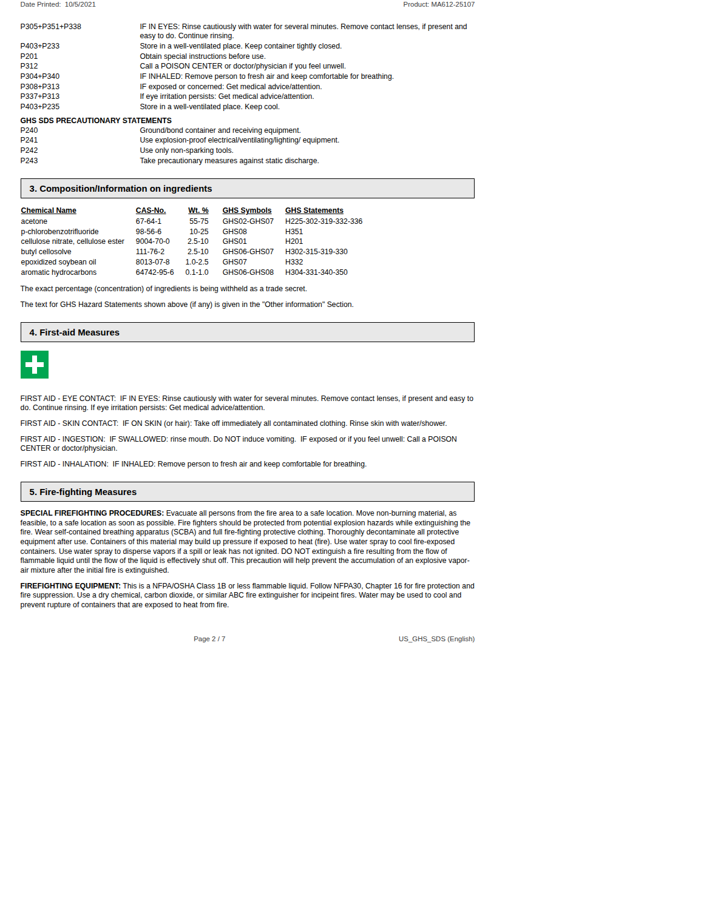Date Printed: 10/5/2021
Product: MA612-25107
| P305+P351+P338 | IF IN EYES: Rinse cautiously with water for several minutes. Remove contact lenses, if present and easy to do. Continue rinsing. |
| P403+P233 | Store in a well-ventilated place. Keep container tightly closed. |
| P201 | Obtain special instructions before use. |
| P312 | Call a POISON CENTER or doctor/physician if you feel unwell. |
| P304+P340 | IF INHALED: Remove person to fresh air and keep comfortable for breathing. |
| P308+P313 | IF exposed or concerned: Get medical advice/attention. |
| P337+P313 | If eye irritation persists: Get medical advice/attention. |
| P403+P235 | Store in a well-ventilated place. Keep cool. |
GHS SDS PRECAUTIONARY STATEMENTS
| P240 | Ground/bond container and receiving equipment. |
| P241 | Use explosion-proof electrical/ventilating/lighting/ equipment. |
| P242 | Use only non-sparking tools. |
| P243 | Take precautionary measures against static discharge. |
3. Composition/Information on ingredients
| Chemical Name | CAS-No. | Wt. % | GHS Symbols | GHS Statements |
| --- | --- | --- | --- | --- |
| acetone | 67-64-1 | 55-75 | GHS02-GHS07 | H225-302-319-332-336 |
| p-chlorobenzotrifluoride | 98-56-6 | 10-25 | GHS08 | H351 |
| cellulose nitrate, cellulose ester | 9004-70-0 | 2.5-10 | GHS01 | H201 |
| butyl cellosolve | 111-76-2 | 2.5-10 | GHS06-GHS07 | H302-315-319-330 |
| epoxidized soybean oil | 8013-07-8 | 1.0-2.5 | GHS07 | H332 |
| aromatic hydrocarbons | 64742-95-6 | 0.1-1.0 | GHS06-GHS08 | H304-331-340-350 |
The exact percentage (concentration) of ingredients is being withheld as a trade secret.
The text for GHS Hazard Statements shown above (if any) is given in the "Other information" Section.
4. First-aid Measures
FIRST AID - EYE CONTACT: IF IN EYES: Rinse cautiously with water for several minutes. Remove contact lenses, if present and easy to do. Continue rinsing. If eye irritation persists: Get medical advice/attention.
FIRST AID - SKIN CONTACT: IF ON SKIN (or hair): Take off immediately all contaminated clothing. Rinse skin with water/shower.
FIRST AID - INGESTION: IF SWALLOWED: rinse mouth. Do NOT induce vomiting. IF exposed or if you feel unwell: Call a POISON CENTER or doctor/physician.
FIRST AID - INHALATION: IF INHALED: Remove person to fresh air and keep comfortable for breathing.
5. Fire-fighting Measures
SPECIAL FIREFIGHTING PROCEDURES: Evacuate all persons from the fire area to a safe location. Move non-burning material, as feasible, to a safe location as soon as possible. Fire fighters should be protected from potential explosion hazards while extinguishing the fire. Wear self-contained breathing apparatus (SCBA) and full fire-fighting protective clothing. Thoroughly decontaminate all protective equipment after use. Containers of this material may build up pressure if exposed to heat (fire). Use water spray to cool fire-exposed containers. Use water spray to disperse vapors if a spill or leak has not ignited. DO NOT extinguish a fire resulting from the flow of flammable liquid until the flow of the liquid is effectively shut off. This precaution will help prevent the accumulation of an explosive vapor-air mixture after the initial fire is extinguished.
FIREFIGHTING EQUIPMENT: This is a NFPA/OSHA Class 1B or less flammable liquid. Follow NFPA30, Chapter 16 for fire protection and fire suppression. Use a dry chemical, carbon dioxide, or similar ABC fire extinguisher for incipeint fires. Water may be used to cool and prevent rupture of containers that are exposed to heat from fire.
Page 2 / 7
US_GHS_SDS (English)